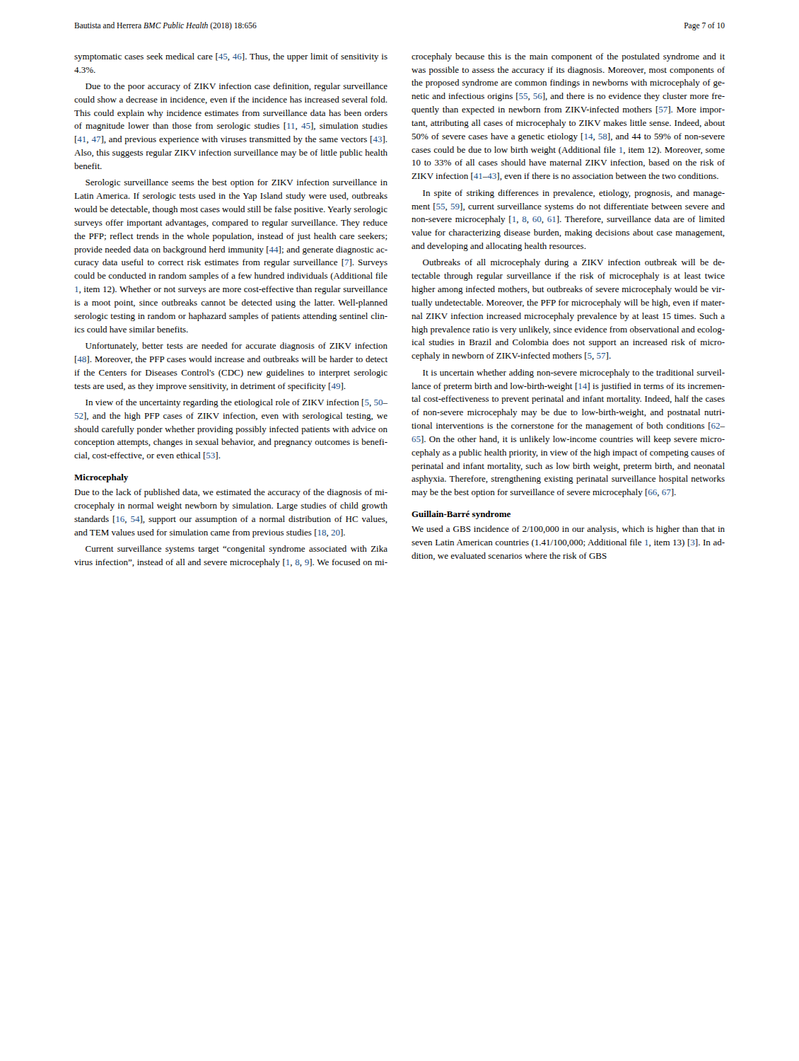Bautista and Herrera BMC Public Health (2018) 18:656 Page 7 of 10
symptomatic cases seek medical care [45, 46]. Thus, the upper limit of sensitivity is 4.3%.
Due to the poor accuracy of ZIKV infection case definition, regular surveillance could show a decrease in incidence, even if the incidence has increased several fold. This could explain why incidence estimates from surveillance data has been orders of magnitude lower than those from serologic studies [11, 45], simulation studies [41, 47], and previous experience with viruses transmitted by the same vectors [43]. Also, this suggests regular ZIKV infection surveillance may be of little public health benefit.
Serologic surveillance seems the best option for ZIKV infection surveillance in Latin America. If serologic tests used in the Yap Island study were used, outbreaks would be detectable, though most cases would still be false positive. Yearly serologic surveys offer important advantages, compared to regular surveillance. They reduce the PFP; reflect trends in the whole population, instead of just health care seekers; provide needed data on background herd immunity [44]; and generate diagnostic accuracy data useful to correct risk estimates from regular surveillance [7]. Surveys could be conducted in random samples of a few hundred individuals (Additional file 1, item 12). Whether or not surveys are more cost-effective than regular surveillance is a moot point, since outbreaks cannot be detected using the latter. Well-planned serologic testing in random or haphazard samples of patients attending sentinel clinics could have similar benefits.
Unfortunately, better tests are needed for accurate diagnosis of ZIKV infection [48]. Moreover, the PFP cases would increase and outbreaks will be harder to detect if the Centers for Diseases Control's (CDC) new guidelines to interpret serologic tests are used, as they improve sensitivity, in detriment of specificity [49].
In view of the uncertainty regarding the etiological role of ZIKV infection [5, 50–52], and the high PFP cases of ZIKV infection, even with serological testing, we should carefully ponder whether providing possibly infected patients with advice on conception attempts, changes in sexual behavior, and pregnancy outcomes is beneficial, cost-effective, or even ethical [53].
Microcephaly
Due to the lack of published data, we estimated the accuracy of the diagnosis of microcephaly in normal weight newborn by simulation. Large studies of child growth standards [16, 54], support our assumption of a normal distribution of HC values, and TEM values used for simulation came from previous studies [18, 20].
Current surveillance systems target “congenital syndrome associated with Zika virus infection”, instead of all and severe microcephaly [1, 8, 9]. We focused on microcephaly because this is the main component of the postulated syndrome and it was possible to assess the accuracy if its diagnosis. Moreover, most components of the proposed syndrome are common findings in newborns with microcephaly of genetic and infectious origins [55, 56], and there is no evidence they cluster more frequently than expected in newborn from ZIKV-infected mothers [57]. More important, attributing all cases of microcephaly to ZIKV makes little sense. Indeed, about 50% of severe cases have a genetic etiology [14, 58], and 44 to 59% of non-severe cases could be due to low birth weight (Additional file 1, item 12). Moreover, some 10 to 33% of all cases should have maternal ZIKV infection, based on the risk of ZIKV infection [41–43], even if there is no association between the two conditions.
In spite of striking differences in prevalence, etiology, prognosis, and management [55, 59], current surveillance systems do not differentiate between severe and non-severe microcephaly [1, 8, 60, 61]. Therefore, surveillance data are of limited value for characterizing disease burden, making decisions about case management, and developing and allocating health resources.
Outbreaks of all microcephaly during a ZIKV infection outbreak will be detectable through regular surveillance if the risk of microcephaly is at least twice higher among infected mothers, but outbreaks of severe microcephaly would be virtually undetectable. Moreover, the PFP for microcephaly will be high, even if maternal ZIKV infection increased microcephaly prevalence by at least 15 times. Such a high prevalence ratio is very unlikely, since evidence from observational and ecological studies in Brazil and Colombia does not support an increased risk of microcephaly in newborn of ZIKV-infected mothers [5, 57].
It is uncertain whether adding non-severe microcephaly to the traditional surveillance of preterm birth and low-birth-weight [14] is justified in terms of its incremental cost-effectiveness to prevent perinatal and infant mortality. Indeed, half the cases of non-severe microcephaly may be due to low-birth-weight, and postnatal nutritional interventions is the cornerstone for the management of both conditions [62–65]. On the other hand, it is unlikely low-income countries will keep severe microcephaly as a public health priority, in view of the high impact of competing causes of perinatal and infant mortality, such as low birth weight, preterm birth, and neonatal asphyxia. Therefore, strengthening existing perinatal surveillance hospital networks may be the best option for surveillance of severe microcephaly [66, 67].
Guillain-Barré syndrome
We used a GBS incidence of 2/100,000 in our analysis, which is higher than that in seven Latin American countries (1.41/100,000; Additional file 1, item 13) [3]. In addition, we evaluated scenarios where the risk of GBS